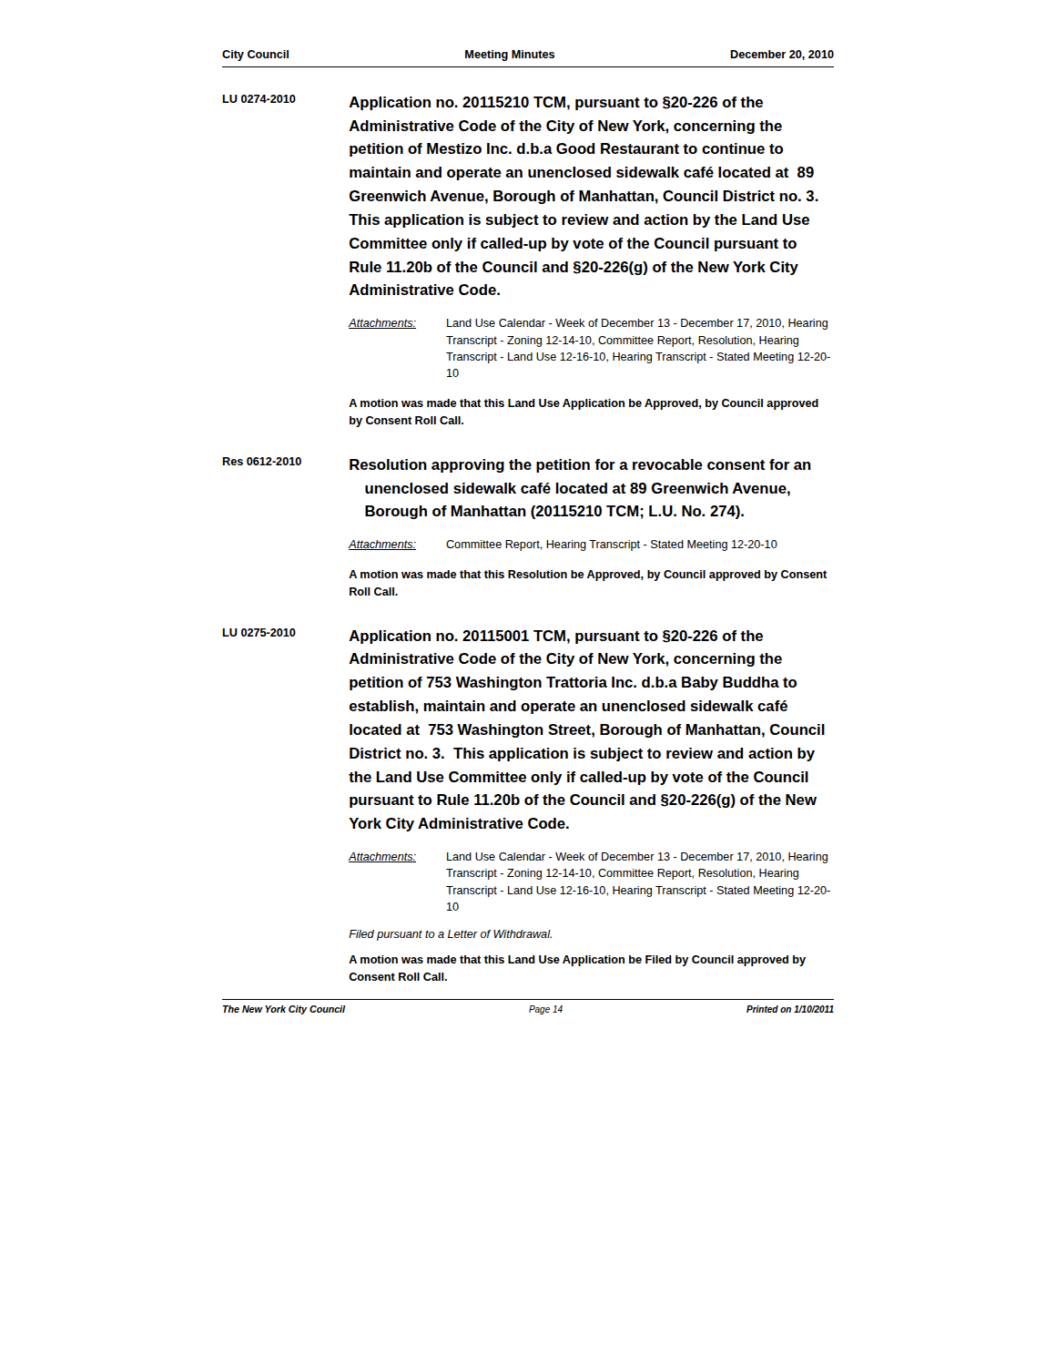City Council
Meeting Minutes
December 20, 2010
LU 0274-2010
Application no. 20115210 TCM, pursuant to §20-226 of the Administrative Code of the City of New York, concerning the petition of Mestizo Inc. d.b.a Good Restaurant to continue to maintain and operate an unenclosed sidewalk café located at 89 Greenwich Avenue, Borough of Manhattan, Council District no. 3. This application is subject to review and action by the Land Use Committee only if called-up by vote of the Council pursuant to Rule 11.20b of the Council and §20-226(g) of the New York City Administrative Code.
Attachments:
Land Use Calendar - Week of December 13 - December 17, 2010, Hearing Transcript - Zoning 12-14-10, Committee Report, Resolution, Hearing Transcript - Land Use 12-16-10, Hearing Transcript - Stated Meeting 12-20-10
A motion was made that this Land Use Application be Approved, by Council approved by Consent Roll Call.
Res 0612-2010
Resolution approving the petition for a revocable consent for an unenclosed sidewalk café located at 89 Greenwich Avenue, Borough of Manhattan (20115210 TCM; L.U. No. 274).
Attachments:
Committee Report, Hearing Transcript - Stated Meeting 12-20-10
A motion was made that this Resolution be Approved, by Council approved by Consent Roll Call.
LU 0275-2010
Application no. 20115001 TCM, pursuant to §20-226 of the Administrative Code of the City of New York, concerning the petition of 753 Washington Trattoria Inc. d.b.a Baby Buddha to establish, maintain and operate an unenclosed sidewalk café located at 753 Washington Street, Borough of Manhattan, Council District no. 3. This application is subject to review and action by the Land Use Committee only if called-up by vote of the Council pursuant to Rule 11.20b of the Council and §20-226(g) of the New York City Administrative Code.
Attachments:
Land Use Calendar - Week of December 13 - December 17, 2010, Hearing Transcript - Zoning 12-14-10, Committee Report, Resolution, Hearing Transcript - Land Use 12-16-10, Hearing Transcript - Stated Meeting 12-20-10
Filed pursuant to a Letter of Withdrawal.
A motion was made that this Land Use Application be Filed by Council approved by Consent Roll Call.
The New York City Council
Page 14
Printed on 1/10/2011